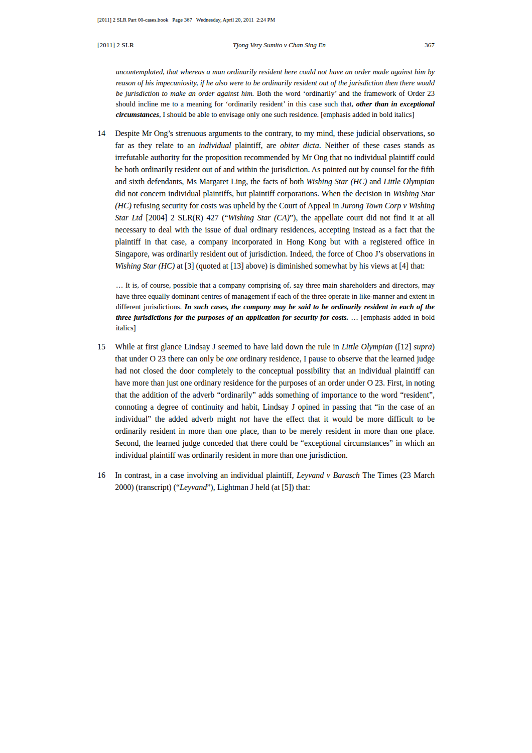[2011] 2 SLR Part 00-cases.book Page 367 Wednesday, April 20, 2011 2:24 PM
[2011] 2 SLR Tjong Very Sumito v Chan Sing En 367
uncontemplated, that whereas a man ordinarily resident here could not have an order made against him by reason of his impecuniosity, if he also were to be ordinarily resident out of the jurisdiction then there would be jurisdiction to make an order against him. Both the word ‘ordinarily’ and the framework of Order 23 should incline me to a meaning for ‘ordinarily resident’ in this case such that, other than in exceptional circumstances, I should be able to envisage only one such residence. [emphasis added in bold italics]
14 Despite Mr Ong’s strenuous arguments to the contrary, to my mind, these judicial observations, so far as they relate to an individual plaintiff, are obiter dicta. Neither of these cases stands as irrefutable authority for the proposition recommended by Mr Ong that no individual plaintiff could be both ordinarily resident out of and within the jurisdiction. As pointed out by counsel for the fifth and sixth defendants, Ms Margaret Ling, the facts of both Wishing Star (HC) and Little Olympian did not concern individual plaintiffs, but plaintiff corporations. When the decision in Wishing Star (HC) refusing security for costs was upheld by the Court of Appeal in Jurong Town Corp v Wishing Star Ltd [2004] 2 SLR(R) 427 (“Wishing Star (CA)”), the appellate court did not find it at all necessary to deal with the issue of dual ordinary residences, accepting instead as a fact that the plaintiff in that case, a company incorporated in Hong Kong but with a registered office in Singapore, was ordinarily resident out of jurisdiction. Indeed, the force of Choo J’s observations in Wishing Star (HC) at [3] (quoted at [13] above) is diminished somewhat by his views at [4] that:
… It is, of course, possible that a company comprising of, say three main shareholders and directors, may have three equally dominant centres of management if each of the three operate in like-manner and extent in different jurisdictions. In such cases, the company may be said to be ordinarily resident in each of the three jurisdictions for the purposes of an application for security for costs. … [emphasis added in bold italics]
15 While at first glance Lindsay J seemed to have laid down the rule in Little Olympian ([12] supra) that under O 23 there can only be one ordinary residence, I pause to observe that the learned judge had not closed the door completely to the conceptual possibility that an individual plaintiff can have more than just one ordinary residence for the purposes of an order under O 23. First, in noting that the addition of the adverb “ordinarily” adds something of importance to the word “resident”, connoting a degree of continuity and habit, Lindsay J opined in passing that “in the case of an individual” the added adverb might not have the effect that it would be more difficult to be ordinarily resident in more than one place, than to be merely resident in more than one place. Second, the learned judge conceded that there could be “exceptional circumstances” in which an individual plaintiff was ordinarily resident in more than one jurisdiction.
16 In contrast, in a case involving an individual plaintiff, Leyvand v Barasch The Times (23 March 2000) (transcript) (“Leyvand”), Lightman J held (at [5]) that: